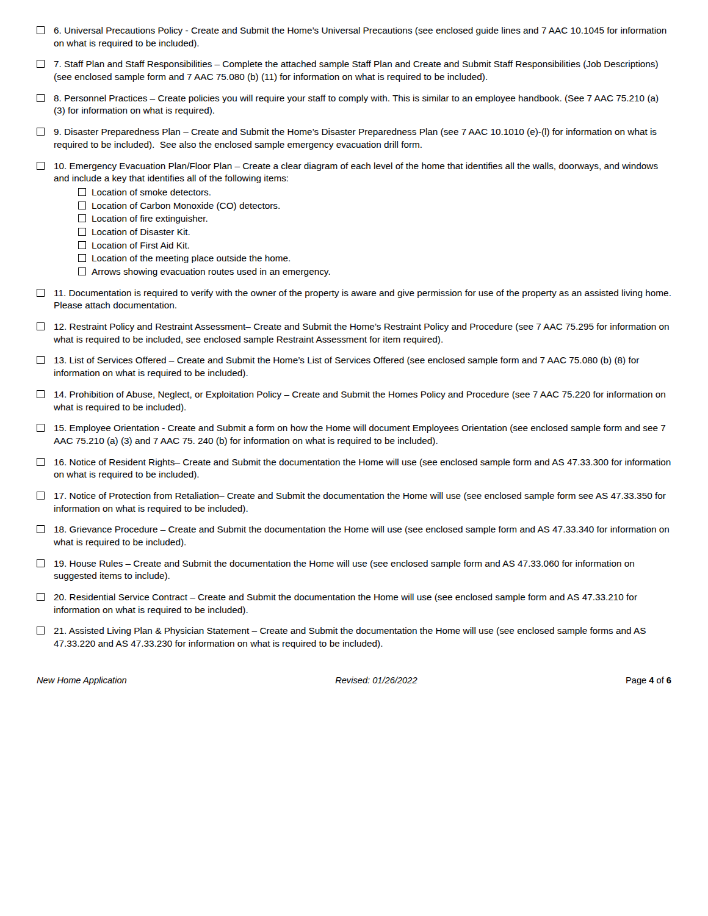6. Universal Precautions Policy - Create and Submit the Home’s Universal Precautions (see enclosed guide lines and 7 AAC 10.1045 for information on what is required to be included).
7. Staff Plan and Staff Responsibilities – Complete the attached sample Staff Plan and Create and Submit Staff Responsibilities (Job Descriptions) (see enclosed sample form and 7 AAC 75.080 (b) (11) for information on what is required to be included).
8. Personnel Practices – Create policies you will require your staff to comply with. This is similar to an employee handbook. (See 7 AAC 75.210 (a) (3) for information on what is required).
9. Disaster Preparedness Plan – Create and Submit the Home’s Disaster Preparedness Plan (see 7 AAC 10.1010 (e)-(l) for information on what is required to be included). See also the enclosed sample emergency evacuation drill form.
10. Emergency Evacuation Plan/Floor Plan – Create a clear diagram of each level of the home that identifies all the walls, doorways, and windows and include a key that identifies all of the following items:
Location of smoke detectors.
Location of Carbon Monoxide (CO) detectors.
Location of fire extinguisher.
Location of Disaster Kit.
Location of First Aid Kit.
Location of the meeting place outside the home.
Arrows showing evacuation routes used in an emergency.
11. Documentation is required to verify with the owner of the property is aware and give permission for use of the property as an assisted living home. Please attach documentation.
12. Restraint Policy and Restraint Assessment– Create and Submit the Home’s Restraint Policy and Procedure (see 7 AAC 75.295 for information on what is required to be included, see enclosed sample Restraint Assessment for item required).
13. List of Services Offered – Create and Submit the Home’s List of Services Offered (see enclosed sample form and 7 AAC 75.080 (b) (8) for information on what is required to be included).
14. Prohibition of Abuse, Neglect, or Exploitation Policy – Create and Submit the Homes Policy and Procedure (see 7 AAC 75.220 for information on what is required to be included).
15. Employee Orientation - Create and Submit a form on how the Home will document Employees Orientation (see enclosed sample form and see 7 AAC 75.210 (a) (3) and 7 AAC 75. 240 (b) for information on what is required to be included).
16. Notice of Resident Rights– Create and Submit the documentation the Home will use (see enclosed sample form and AS 47.33.300 for information on what is required to be included).
17. Notice of Protection from Retaliation– Create and Submit the documentation the Home will use (see enclosed sample form see AS 47.33.350 for information on what is required to be included).
18. Grievance Procedure – Create and Submit the documentation the Home will use (see enclosed sample form and AS 47.33.340 for information on what is required to be included).
19. House Rules – Create and Submit the documentation the Home will use (see enclosed sample form and AS 47.33.060 for information on suggested items to include).
20. Residential Service Contract – Create and Submit the documentation the Home will use (see enclosed sample form and AS 47.33.210 for information on what is required to be included).
21. Assisted Living Plan & Physician Statement – Create and Submit the documentation the Home will use (see enclosed sample forms and AS 47.33.220 and AS 47.33.230 for information on what is required to be included).
New Home Application Revised: 01/26/2022 Page 4 of 6